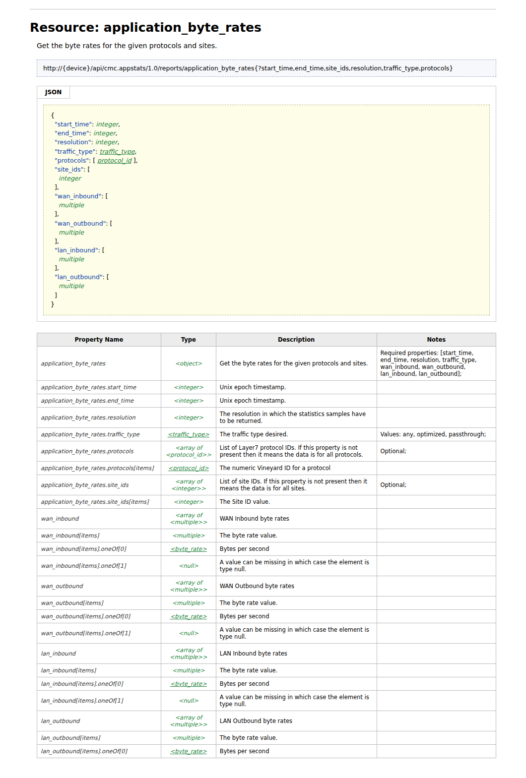Resource: application_byte_rates
Get the byte rates for the given protocols and sites.
http://{device}/api/cmc.appstats/1.0/reports/application_byte_rates{?start_time,end_time,site_ids,resolution,traffic_type,protocols}
JSON
{
"start_time": integer,
"end_time": integer,
"resolution": integer,
"traffic_type": traffic_type,
"protocols": [ protocol_id ],
"site_ids": [
integer
],
"wan_inbound": [
multiple
],
"wan_outbound": [
multiple
],
"lan_inbound": [
multiple
],
"lan_outbound": [
multiple
]
}
| Property Name | Type | Description | Notes |
| --- | --- | --- | --- |
| application_byte_rates | <object> | Get the byte rates for the given protocols and sites. | Required properties: [start_time, end_time, resolution, traffic_type, wan_inbound, wan_outbound, lan_inbound, lan_outbound]; |
| application_byte_rates.start_time | <integer> | Unix epoch timestamp. | |
| application_byte_rates.end_time | <integer> | Unix epoch timestamp. | |
| application_byte_rates.resolution | <integer> | The resolution in which the statistics samples have to be returned. | |
| application_byte_rates.traffic_type | <traffic_type> | The traffic type desired. | Values: any, optimized, passthrough; |
| application_byte_rates.protocols | <array of <protocol_id>> | List of Layer7 protocol IDs. If this property is not present then it means the data is for all protocols. | Optional; |
| application_byte_rates.protocols[items] | <protocol_id> | The numeric Vineyard ID for a protocol | |
| application_byte_rates.site_ids | <array of <integer>> | List of site IDs. If this property is not present then it means the data is for all sites. | Optional; |
| application_byte_rates.site_ids[items] | <integer> | The Site ID value. | |
| wan_inbound | <array of <multiple>> | WAN Inbound byte rates | |
| wan_inbound[items] | <multiple> | The byte rate value. | |
| wan_inbound[items].oneOf[0] | <byte_rate> | Bytes per second | |
| wan_inbound[items].oneOf[1] | <null> | A value can be missing in which case the element is type null. | |
| wan_outbound | <array of <multiple>> | WAN Outbound byte rates | |
| wan_outbound[items] | <multiple> | The byte rate value. | |
| wan_outbound[items].oneOf[0] | <byte_rate> | Bytes per second | |
| wan_outbound[items].oneOf[1] | <null> | A value can be missing in which case the element is type null. | |
| lan_inbound | <array of <multiple>> | LAN Inbound byte rates | |
| lan_inbound[items] | <multiple> | The byte rate value. | |
| lan_inbound[items].oneOf[0] | <byte_rate> | Bytes per second | |
| lan_inbound[items].oneOf[1] | <null> | A value can be missing in which case the element is type null. | |
| lan_outbound | <array of <multiple>> | LAN Outbound byte rates | |
| lan_outbound[items] | <multiple> | The byte rate value. | |
| lan_outbound[items].oneOf[0] | <byte_rate> | Bytes per second | |